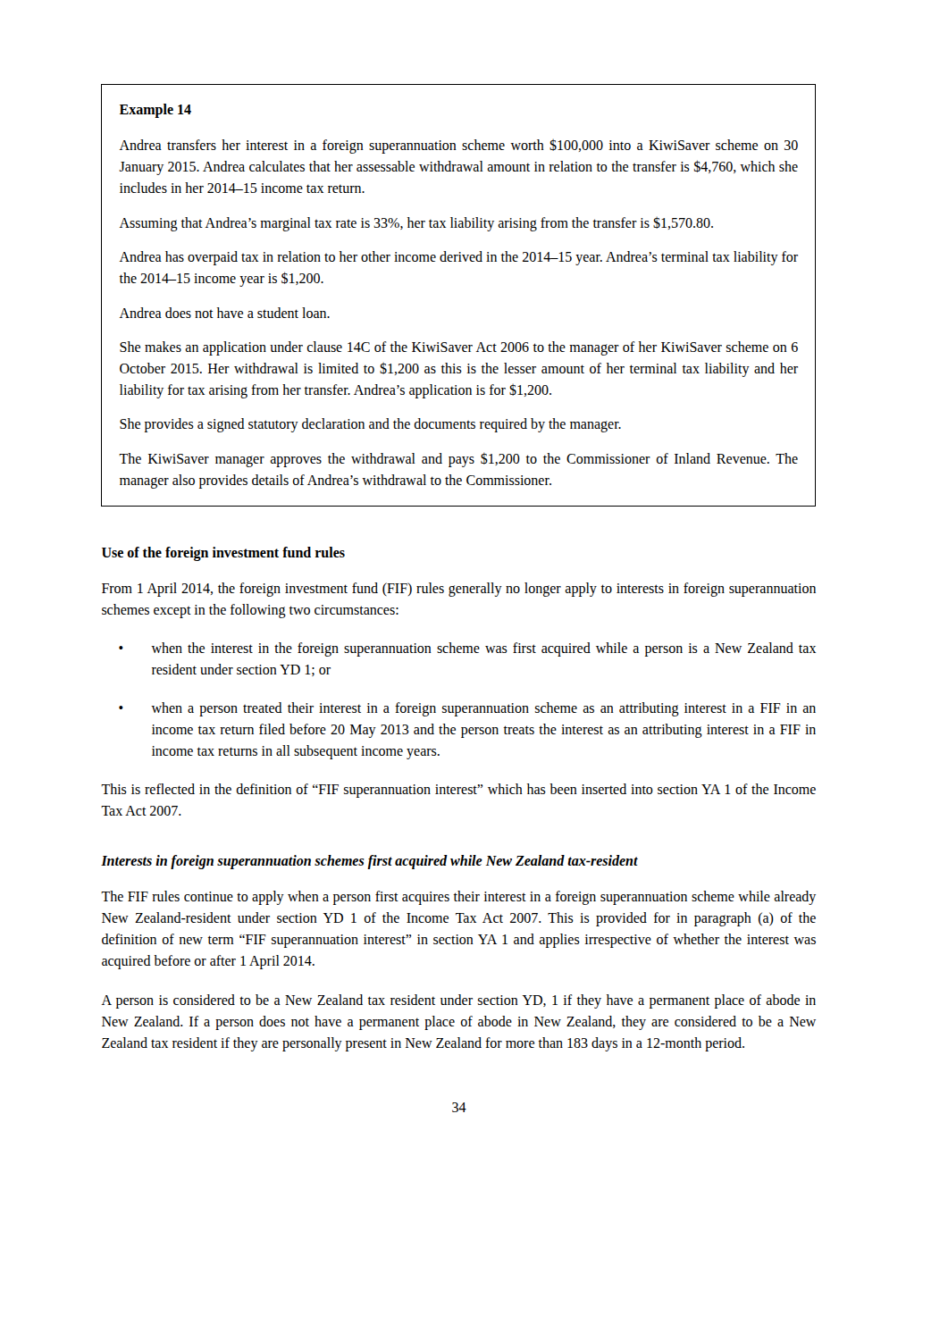Example 14
Andrea transfers her interest in a foreign superannuation scheme worth $100,000 into a KiwiSaver scheme on 30 January 2015. Andrea calculates that her assessable withdrawal amount in relation to the transfer is $4,760, which she includes in her 2014–15 income tax return.
Assuming that Andrea’s marginal tax rate is 33%, her tax liability arising from the transfer is $1,570.80.
Andrea has overpaid tax in relation to her other income derived in the 2014–15 year. Andrea’s terminal tax liability for the 2014–15 income year is $1,200.
Andrea does not have a student loan.
She makes an application under clause 14C of the KiwiSaver Act 2006 to the manager of her KiwiSaver scheme on 6 October 2015. Her withdrawal is limited to $1,200 as this is the lesser amount of her terminal tax liability and her liability for tax arising from her transfer. Andrea’s application is for $1,200.
She provides a signed statutory declaration and the documents required by the manager.
The KiwiSaver manager approves the withdrawal and pays $1,200 to the Commissioner of Inland Revenue. The manager also provides details of Andrea’s withdrawal to the Commissioner.
Use of the foreign investment fund rules
From 1 April 2014, the foreign investment fund (FIF) rules generally no longer apply to interests in foreign superannuation schemes except in the following two circumstances:
when the interest in the foreign superannuation scheme was first acquired while a person is a New Zealand tax resident under section YD 1; or
when a person treated their interest in a foreign superannuation scheme as an attributing interest in a FIF in an income tax return filed before 20 May 2013 and the person treats the interest as an attributing interest in a FIF in income tax returns in all subsequent income years.
This is reflected in the definition of “FIF superannuation interest” which has been inserted into section YA 1 of the Income Tax Act 2007.
Interests in foreign superannuation schemes first acquired while New Zealand tax-resident
The FIF rules continue to apply when a person first acquires their interest in a foreign superannuation scheme while already New Zealand-resident under section YD 1 of the Income Tax Act 2007. This is provided for in paragraph (a) of the definition of new term “FIF superannuation interest” in section YA 1 and applies irrespective of whether the interest was acquired before or after 1 April 2014.
A person is considered to be a New Zealand tax resident under section YD, 1 if they have a permanent place of abode in New Zealand. If a person does not have a permanent place of abode in New Zealand, they are considered to be a New Zealand tax resident if they are personally present in New Zealand for more than 183 days in a 12-month period.
34